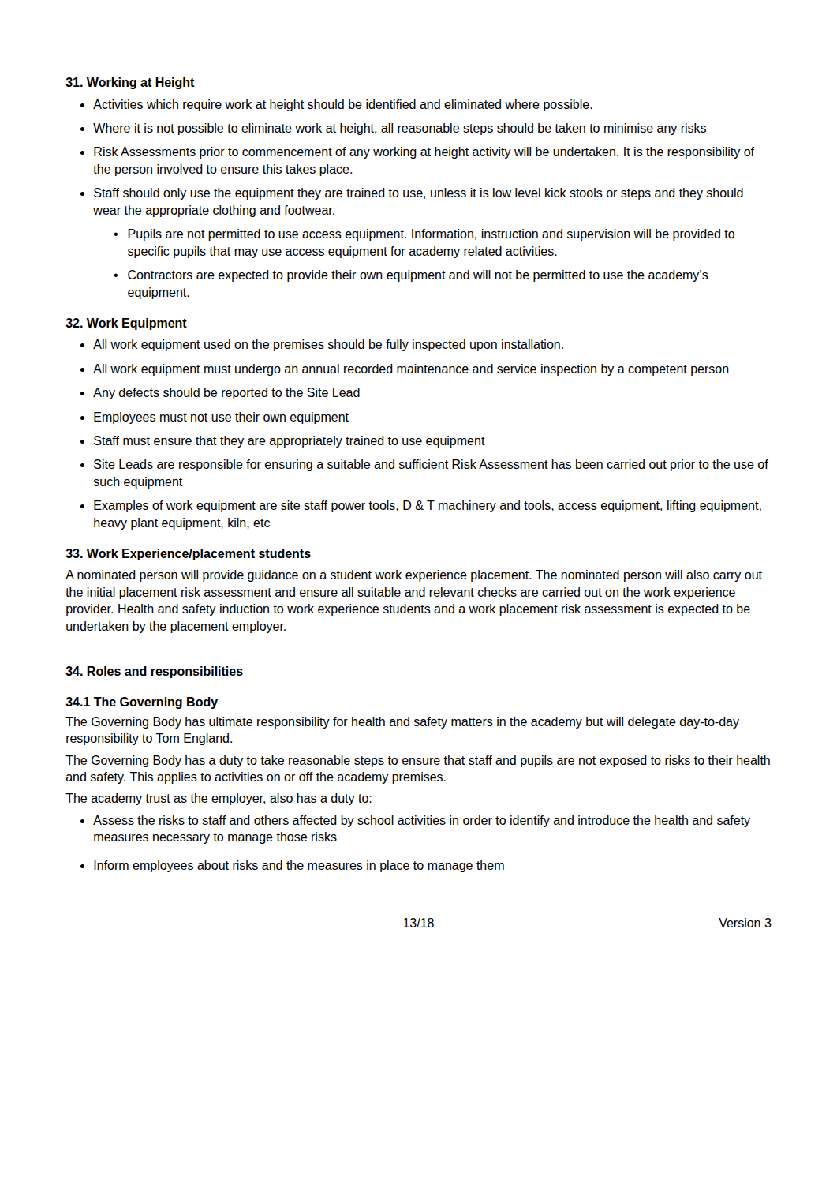31. Working at Height
Activities which require work at height should be identified and eliminated where possible.
Where it is not possible to eliminate work at height, all reasonable steps should be taken to minimise any risks
Risk Assessments prior to commencement of any working at height activity will be undertaken. It is the responsibility of the person involved to ensure this takes place.
Staff should only use the equipment they are trained to use, unless it is low level kick stools or steps and they should wear the appropriate clothing and footwear.
Pupils are not permitted to use access equipment. Information, instruction and supervision will be provided to specific pupils that may use access equipment for academy related activities.
Contractors are expected to provide their own equipment and will not be permitted to use the academy’s equipment.
32. Work Equipment
All work equipment used on the premises should be fully inspected upon installation.
All work equipment must undergo an annual recorded maintenance and service inspection by a competent person
Any defects should be reported to the Site Lead
Employees must not use their own equipment
Staff must ensure that they are appropriately trained to use equipment
Site Leads are responsible for ensuring a suitable and sufficient Risk Assessment has been carried out prior to the use of such equipment
Examples of work equipment are site staff power tools, D & T machinery and tools, access equipment, lifting equipment, heavy plant equipment, kiln, etc
33. Work Experience/placement students
A nominated person will provide guidance on a student work experience placement. The nominated person will also carry out the initial placement risk assessment and ensure all suitable and relevant checks are carried out on the work experience provider. Health and safety induction to work experience students and a work placement risk assessment is expected to be undertaken by the placement employer.
34. Roles and responsibilities
34.1 The Governing Body
The Governing Body has ultimate responsibility for health and safety matters in the academy but will delegate day-to-day responsibility to Tom England.
The Governing Body has a duty to take reasonable steps to ensure that staff and pupils are not exposed to risks to their health and safety. This applies to activities on or off the academy premises.
The academy trust as the employer, also has a duty to:
Assess the risks to staff and others affected by school activities in order to identify and introduce the health and safety measures necessary to manage those risks
Inform employees about risks and the measures in place to manage them
13/18 Version 3